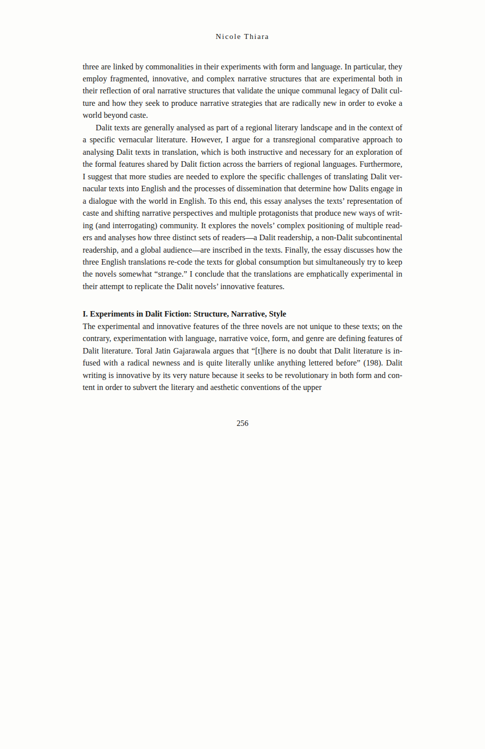Nicole Thiara
three are linked by commonalities in their experiments with form and language. In particular, they employ fragmented, innovative, and complex narrative structures that are experimental both in their reflection of oral narrative structures that validate the unique communal legacy of Dalit culture and how they seek to produce narrative strategies that are radically new in order to evoke a world beyond caste.
Dalit texts are generally analysed as part of a regional literary landscape and in the context of a specific vernacular literature. However, I argue for a transregional comparative approach to analysing Dalit texts in translation, which is both instructive and necessary for an exploration of the formal features shared by Dalit fiction across the barriers of regional languages. Furthermore, I suggest that more studies are needed to explore the specific challenges of translating Dalit vernacular texts into English and the processes of dissemination that determine how Dalits engage in a dialogue with the world in English. To this end, this essay analyses the texts’ representation of caste and shifting narrative perspectives and multiple protagonists that produce new ways of writing (and interrogating) community. It explores the novels’ complex positioning of multiple readers and analyses how three distinct sets of readers—a Dalit readership, a non-Dalit subcontinental readership, and a global audience—are inscribed in the texts. Finally, the essay discusses how the three English translations re-code the texts for global consumption but simultaneously try to keep the novels somewhat “strange.” I conclude that the translations are emphatically experimental in their attempt to replicate the Dalit novels’ innovative features.
I. Experiments in Dalit Fiction: Structure, Narrative, Style
The experimental and innovative features of the three novels are not unique to these texts; on the contrary, experimentation with language, narrative voice, form, and genre are defining features of Dalit literature. Toral Jatin Gajarawala argues that “[t]here is no doubt that Dalit literature is infused with a radical newness and is quite literally unlike anything lettered before” (198). Dalit writing is innovative by its very nature because it seeks to be revolutionary in both form and content in order to subvert the literary and aesthetic conventions of the upper
256